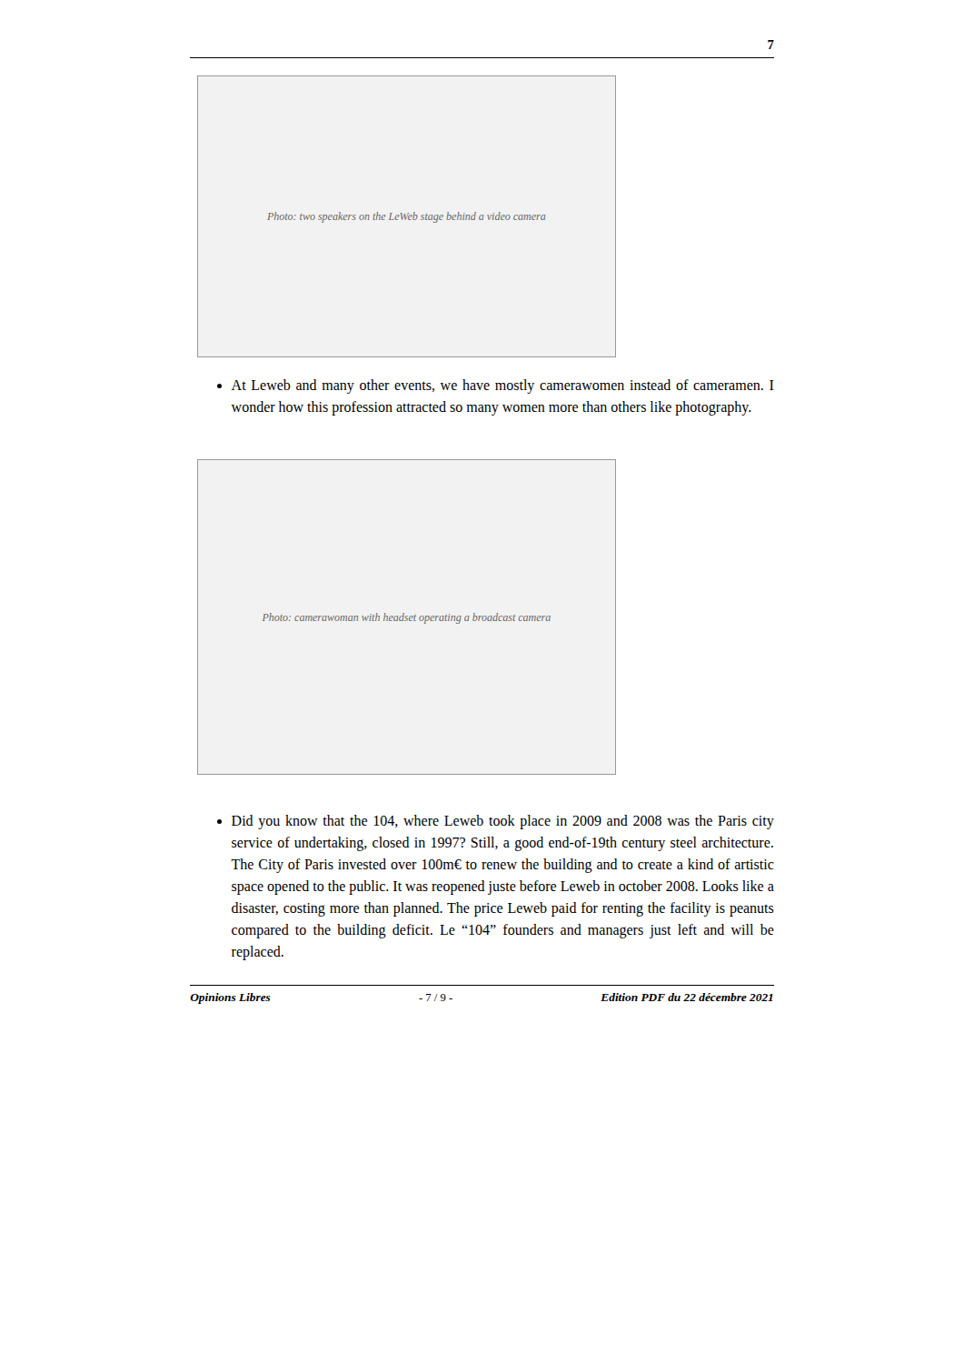7
Photo: two speakers on the LeWeb stage behind a video camera
At Leweb and many other events, we have mostly camerawomen instead of cameramen. I wonder how this profession attracted so many women more than others like photography.
Photo: camerawoman with headset operating a broadcast camera
Did you know that the 104, where Leweb took place in 2009 and 2008 was the Paris city service of undertaking, closed in 1997? Still, a good end-of-19th century steel architecture. The City of Paris invested over 100m€ to renew the building and to create a kind of artistic space opened to the public. It was reopened juste before Leweb in october 2008. Looks like a disaster, costing more than planned. The price Leweb paid for renting the facility is peanuts compared to the building deficit. Le “104” founders and managers just left and will be replaced.
Opinions Libres - 7 / 9 - Edition PDF du 22 décembre 2021